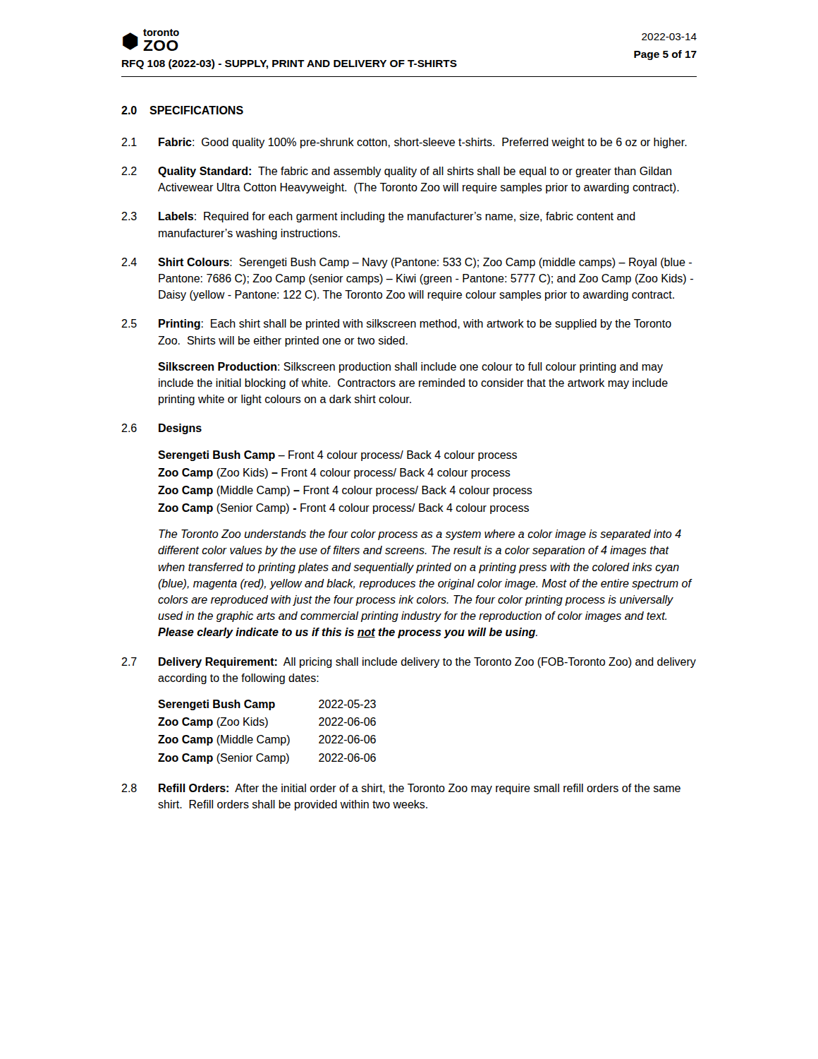⬢ toronto ZOO
RFQ 108 (2022-03) - SUPPLY, PRINT AND DELIVERY OF T-SHIRTS
2022-03-14
Page 5 of 17
2.0 SPECIFICATIONS
2.1
Fabric: Good quality 100% pre-shrunk cotton, short-sleeve t-shirts. Preferred weight to be 6 oz or higher.
2.2
Quality Standard: The fabric and assembly quality of all shirts shall be equal to or greater than Gildan Activewear Ultra Cotton Heavyweight. (The Toronto Zoo will require samples prior to awarding contract).
2.3
Labels: Required for each garment including the manufacturer’s name, size, fabric content and manufacturer’s washing instructions.
2.4
Shirt Colours: Serengeti Bush Camp – Navy (Pantone: 533 C); Zoo Camp (middle camps) – Royal (blue - Pantone: 7686 C); Zoo Camp (senior camps) – Kiwi (green - Pantone: 5777 C); and Zoo Camp (Zoo Kids) - Daisy (yellow - Pantone: 122 C). The Toronto Zoo will require colour samples prior to awarding contract.
2.5
Printing: Each shirt shall be printed with silkscreen method, with artwork to be supplied by the Toronto Zoo. Shirts will be either printed one or two sided.
Silkscreen Production: Silkscreen production shall include one colour to full colour printing and may include the initial blocking of white. Contractors are reminded to consider that the artwork may include printing white or light colours on a dark shirt colour.
2.6
Designs
Serengeti Bush Camp – Front 4 colour process/ Back 4 colour process
Zoo Camp (Zoo Kids) – Front 4 colour process/ Back 4 colour process
Zoo Camp (Middle Camp) – Front 4 colour process/ Back 4 colour process
Zoo Camp (Senior Camp) - Front 4 colour process/ Back 4 colour process
The Toronto Zoo understands the four color process as a system where a color image is separated into 4 different color values by the use of filters and screens. The result is a color separation of 4 images that when transferred to printing plates and sequentially printed on a printing press with the colored inks cyan (blue), magenta (red), yellow and black, reproduces the original color image. Most of the entire spectrum of colors are reproduced with just the four process ink colors. The four color printing process is universally used in the graphic arts and commercial printing industry for the reproduction of color images and text. Please clearly indicate to us if this is not the process you will be using.
2.7
Delivery Requirement: All pricing shall include delivery to the Toronto Zoo (FOB-Toronto Zoo) and delivery according to the following dates:
| Serengeti Bush Camp | 2022-05-23 |
| Zoo Camp (Zoo Kids) | 2022-06-06 |
| Zoo Camp (Middle Camp) | 2022-06-06 |
| Zoo Camp (Senior Camp) | 2022-06-06 |
2.8
Refill Orders: After the initial order of a shirt, the Toronto Zoo may require small refill orders of the same shirt. Refill orders shall be provided within two weeks.